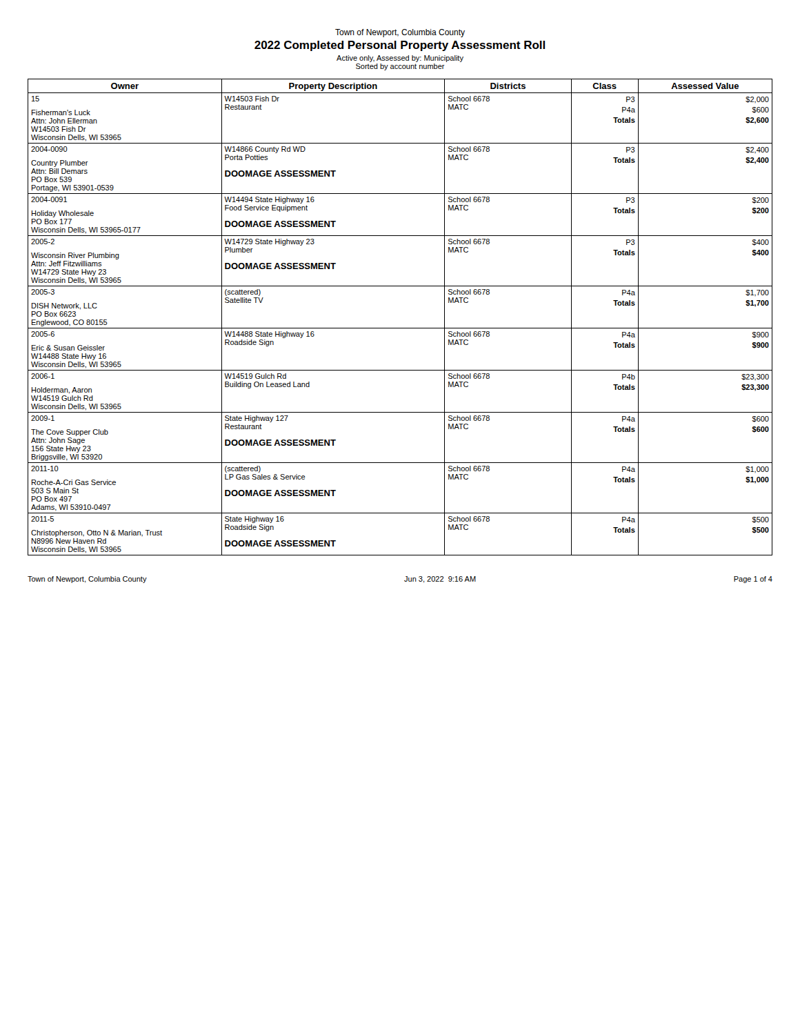Town of Newport, Columbia County
2022 Completed Personal Property Assessment Roll
Active only, Assessed by: Municipality
Sorted by account number
| Owner | Property Description | Districts | Class | Assessed Value |
| --- | --- | --- | --- | --- |
| 15 Fisherman's Luck Attn: John Ellerman W14503 Fish Dr Wisconsin Dells, WI 53965 | W14503 Fish Dr Restaurant | School 6678 MATC | P3 P4a Totals | $2,000 $600 $2,600 |
| 2004-0090 Country Plumber Attn: Bill Demars PO Box 539 Portage, WI 53901-0539 | W14866 County Rd WD Porta Potties DOOMAGE ASSESSMENT | School 6678 MATC | P3 Totals | $2,400 $2,400 |
| 2004-0091 Holiday Wholesale PO Box 177 Wisconsin Dells, WI 53965-0177 | W14494 State Highway 16 Food Service Equipment DOOMAGE ASSESSMENT | School 6678 MATC | P3 Totals | $200 $200 |
| 2005-2 Wisconsin River Plumbing Attn: Jeff Fitzwilliams W14729 State Hwy 23 Wisconsin Dells, WI 53965 | W14729 State Highway 23 Plumber DOOMAGE ASSESSMENT | School 6678 MATC | P3 Totals | $400 $400 |
| 2005-3 DISH Network, LLC PO Box 6623 Englewood, CO 80155 | (scattered) Satellite TV | School 6678 MATC | P4a Totals | $1,700 $1,700 |
| 2005-6 Eric & Susan Geissler W14488 State Hwy 16 Wisconsin Dells, WI 53965 | W14488 State Highway 16 Roadside Sign | School 6678 MATC | P4a Totals | $900 $900 |
| 2006-1 Holderman, Aaron W14519 Gulch Rd Wisconsin Dells, WI 53965 | W14519 Gulch Rd Building On Leased Land | School 6678 MATC | P4b Totals | $23,300 $23,300 |
| 2009-1 The Cove Supper Club Attn: John Sage 156 State Hwy 23 Briggsville, WI 53920 | State Highway 127 Restaurant DOOMAGE ASSESSMENT | School 6678 MATC | P4a Totals | $600 $600 |
| 2011-10 Roche-A-Cri Gas Service 503 S Main St PO Box 497 Adams, WI 53910-0497 | (scattered) LP Gas Sales & Service DOOMAGE ASSESSMENT | School 6678 MATC | P4a Totals | $1,000 $1,000 |
| 2011-5 Christopherson, Otto N & Marian, Trust N8996 New Haven Rd Wisconsin Dells, WI 53965 | State Highway 16 Roadside Sign DOOMAGE ASSESSMENT | School 6678 MATC | P4a Totals | $500 $500 |
Town of Newport, Columbia County
Jun 3, 2022 9:16 AM
Page 1 of 4